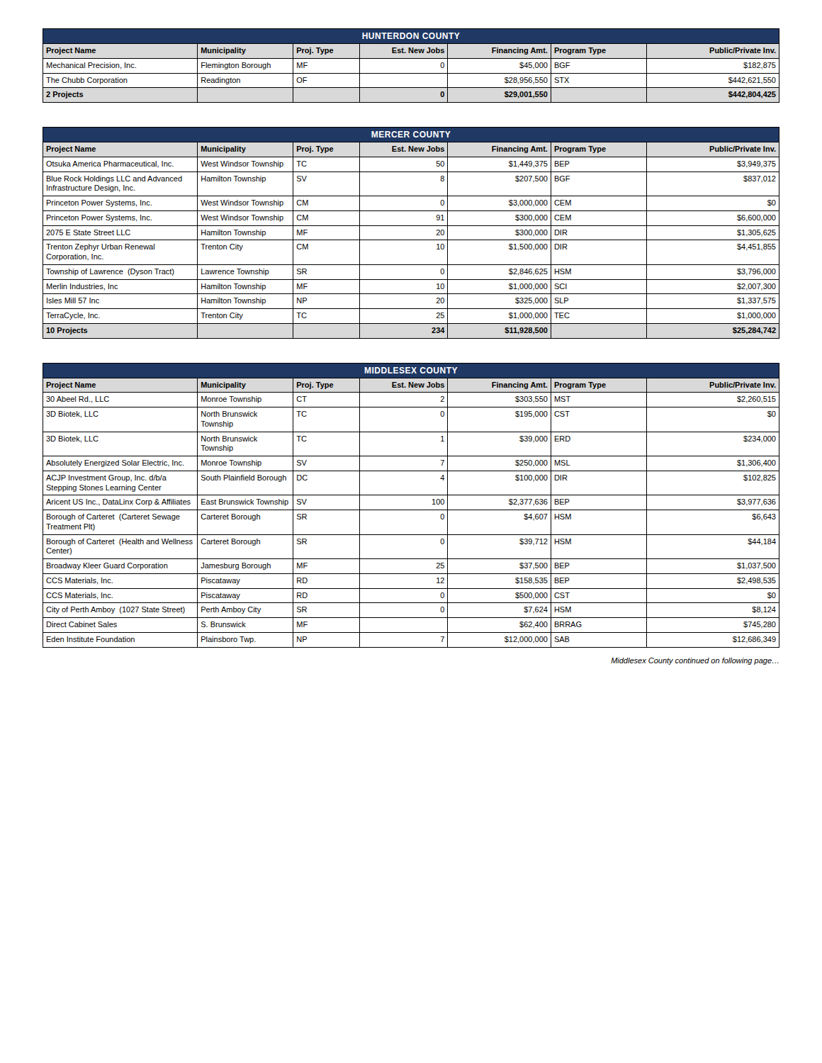HUNTERDON COUNTY
| Project Name | Municipality | Proj. Type | Est. New Jobs | Financing Amt. | Program Type | Public/Private Inv. |
| --- | --- | --- | --- | --- | --- | --- |
| Mechanical Precision, Inc. | Flemington Borough | MF | 0 | $45,000 | BGF | $182,875 |
| The Chubb Corporation | Readington | OF | | $28,956,550 | STX | $442,621,550 |
| 2 Projects | | | 0 | $29,001,550 | | $442,804,425 |
MERCER COUNTY
| Project Name | Municipality | Proj. Type | Est. New Jobs | Financing Amt. | Program Type | Public/Private Inv. |
| --- | --- | --- | --- | --- | --- | --- |
| Otsuka America Pharmaceutical, Inc. | West Windsor Township | TC | 50 | $1,449,375 | BEP | $3,949,375 |
| Blue Rock Holdings LLC and Advanced Infrastructure Design, Inc. | Hamilton Township | SV | 8 | $207,500 | BGF | $837,012 |
| Princeton Power Systems, Inc. | West Windsor Township | CM | 0 | $3,000,000 | CEM | $0 |
| Princeton Power Systems, Inc. | West Windsor Township | CM | 91 | $300,000 | CEM | $6,600,000 |
| 2075 E State Street LLC | Hamilton Township | MF | 20 | $300,000 | DIR | $1,305,625 |
| Trenton Zephyr Urban Renewal Corporation, Inc. | Trenton City | CM | 10 | $1,500,000 | DIR | $4,451,855 |
| Township of Lawrence (Dyson Tract) | Lawrence Township | SR | 0 | $2,846,625 | HSM | $3,796,000 |
| Merlin Industries, Inc | Hamilton Township | MF | 10 | $1,000,000 | SCI | $2,007,300 |
| Isles Mill 57 Inc | Hamilton Township | NP | 20 | $325,000 | SLP | $1,337,575 |
| TerraCycle, Inc. | Trenton City | TC | 25 | $1,000,000 | TEC | $1,000,000 |
| 10 Projects | | | 234 | $11,928,500 | | $25,284,742 |
MIDDLESEX COUNTY
| Project Name | Municipality | Proj. Type | Est. New Jobs | Financing Amt. | Program Type | Public/Private Inv. |
| --- | --- | --- | --- | --- | --- | --- |
| 30 Abeel Rd., LLC | Monroe Township | CT | 2 | $303,550 | MST | $2,260,515 |
| 3D Biotek, LLC | North Brunswick Township | TC | 0 | $195,000 | CST | $0 |
| 3D Biotek, LLC | North Brunswick Township | TC | 1 | $39,000 | ERD | $234,000 |
| Absolutely Energized Solar Electric, Inc. | Monroe Township | SV | 7 | $250,000 | MSL | $1,306,400 |
| ACJP Investment Group, Inc. d/b/a Stepping Stones Learning Center | South Plainfield Borough | DC | 4 | $100,000 | DIR | $102,825 |
| Aricent US Inc., DataLinx Corp & Affiliates | East Brunswick Township | SV | 100 | $2,377,636 | BEP | $3,977,636 |
| Borough of Carteret (Carteret Sewage Treatment Plt) | Carteret Borough | SR | 0 | $4,607 | HSM | $6,643 |
| Borough of Carteret (Health and Wellness Center) | Carteret Borough | SR | 0 | $39,712 | HSM | $44,184 |
| Broadway Kleer Guard Corporation | Jamesburg Borough | MF | 25 | $37,500 | BEP | $1,037,500 |
| CCS Materials, Inc. | Piscataway | RD | 12 | $158,535 | BEP | $2,498,535 |
| CCS Materials, Inc. | Piscataway | RD | 0 | $500,000 | CST | $0 |
| City of Perth Amboy (1027 State Street) | Perth Amboy City | SR | 0 | $7,624 | HSM | $8,124 |
| Direct Cabinet Sales | S. Brunswick | MF | | $62,400 | BRRAG | $745,280 |
| Eden Institute Foundation | Plainsboro Twp. | NP | 7 | $12,000,000 | SAB | $12,686,349 |
Middlesex County continued on following page…